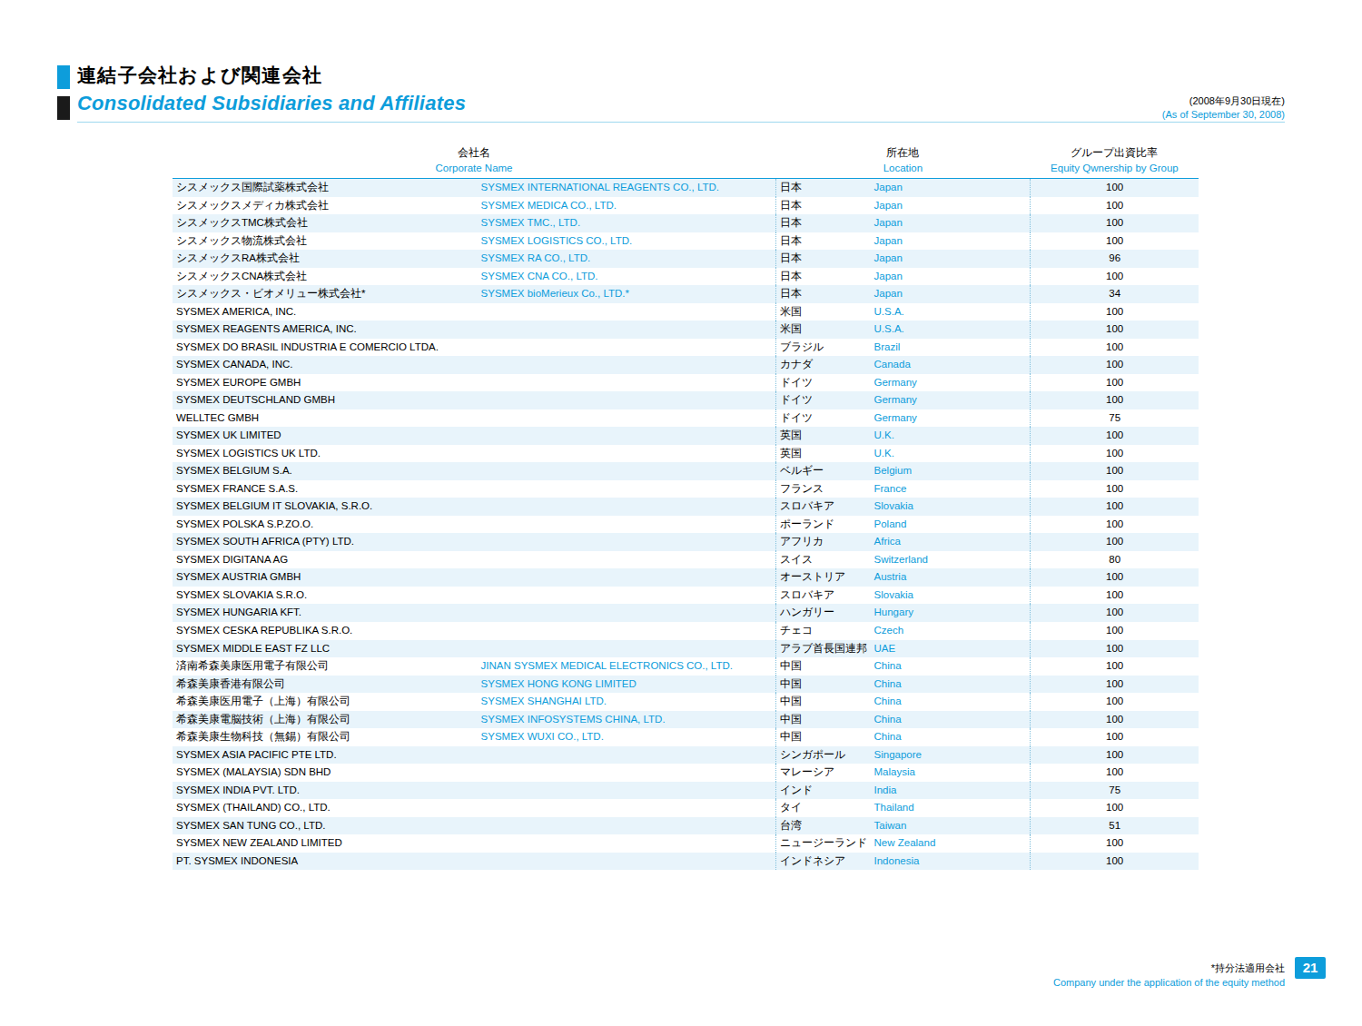連結子会社および関連会社
Consolidated Subsidiaries and Affiliates
(2008年9月30日現在)
(As of September 30, 2008)
| 会社名 | 所在地 | グループ出資比率 |
| --- | --- | --- |
| Corporate Name | Location | Equity Qwnership by Group |
| シスメックス国際試薬株式会社 | SYSMEX INTERNATIONAL REAGENTS CO., LTD. | 日本 | Japan | 100 |
| シスメックスメディカ株式会社 | SYSMEX MEDICA CO., LTD. | 日本 | Japan | 100 |
| シスメックスTMC株式会社 | SYSMEX TMC., LTD. | 日本 | Japan | 100 |
| シスメックス物流株式会社 | SYSMEX LOGISTICS CO., LTD. | 日本 | Japan | 100 |
| シスメックスRA株式会社 | SYSMEX RA CO., LTD. | 日本 | Japan | 96 |
| シスメックスCNA株式会社 | SYSMEX CNA CO., LTD. | 日本 | Japan | 100 |
| シスメックス・ビオメリュー株式会社* | SYSMEX bioMerieux Co., LTD.* | 日本 | Japan | 34 |
| SYSMEX AMERICA, INC. | 米国 | U.S.A. | 100 |
| SYSMEX REAGENTS AMERICA, INC. | 米国 | U.S.A. | 100 |
| SYSMEX DO BRASIL INDUSTRIA E COMERCIO LTDA. | ブラジル | Brazil | 100 |
| SYSMEX CANADA, INC. | カナダ | Canada | 100 |
| SYSMEX EUROPE GMBH | ドイツ | Germany | 100 |
| SYSMEX DEUTSCHLAND GMBH | ドイツ | Germany | 100 |
| WELLTEC GMBH | ドイツ | Germany | 75 |
| SYSMEX UK LIMITED | 英国 | U.K. | 100 |
| SYSMEX LOGISTICS UK LTD. | 英国 | U.K. | 100 |
| SYSMEX BELGIUM S.A. | ベルギー | Belgium | 100 |
| SYSMEX FRANCE S.A.S. | フランス | France | 100 |
| SYSMEX BELGIUM IT SLOVAKIA, S.R.O. | スロバキア | Slovakia | 100 |
| SYSMEX POLSKA S.P.ZO.O. | ポーランド | Poland | 100 |
| SYSMEX SOUTH AFRICA (PTY) LTD. | アフリカ | Africa | 100 |
| SYSMEX DIGITANA AG | スイス | Switzerland | 80 |
| SYSMEX AUSTRIA GMBH | オーストリア | Austria | 100 |
| SYSMEX SLOVAKIA S.R.O. | スロバキア | Slovakia | 100 |
| SYSMEX HUNGARIA KFT. | ハンガリー | Hungary | 100 |
| SYSMEX CESKA REPUBLIKA S.R.O. | チェコ | Czech | 100 |
| SYSMEX MIDDLE EAST FZ LLC | アラブ首長国連邦 | UAE | 100 |
| 済南希森美康医用電子有限公司 | JINAN SYSMEX MEDICAL ELECTRONICS CO., LTD. | 中国 | China | 100 |
| 希森美康香港有限公司 | SYSMEX HONG KONG LIMITED | 中国 | China | 100 |
| 希森美康医用電子（上海）有限公司 | SYSMEX SHANGHAI LTD. | 中国 | China | 100 |
| 希森美康電脳技術（上海）有限公司 | SYSMEX INFOSYSTEMS CHINA, LTD. | 中国 | China | 100 |
| 希森美康生物科技（無錫）有限公司 | SYSMEX WUXI CO., LTD. | 中国 | China | 100 |
| SYSMEX ASIA PACIFIC PTE LTD. | シンガポール | Singapore | 100 |
| SYSMEX (MALAYSIA) SDN BHD | マレーシア | Malaysia | 100 |
| SYSMEX INDIA PVT. LTD. | インド | India | 75 |
| SYSMEX (THAILAND) CO., LTD. | タイ | Thailand | 100 |
| SYSMEX SAN TUNG CO., LTD. | 台湾 | Taiwan | 51 |
| SYSMEX NEW ZEALAND LIMITED | ニュージーランド | New Zealand | 100 |
| PT. SYSMEX INDONESIA | インドネシア | Indonesia | 100 |
*持分法適用会社
Company under the application of the equity method
21